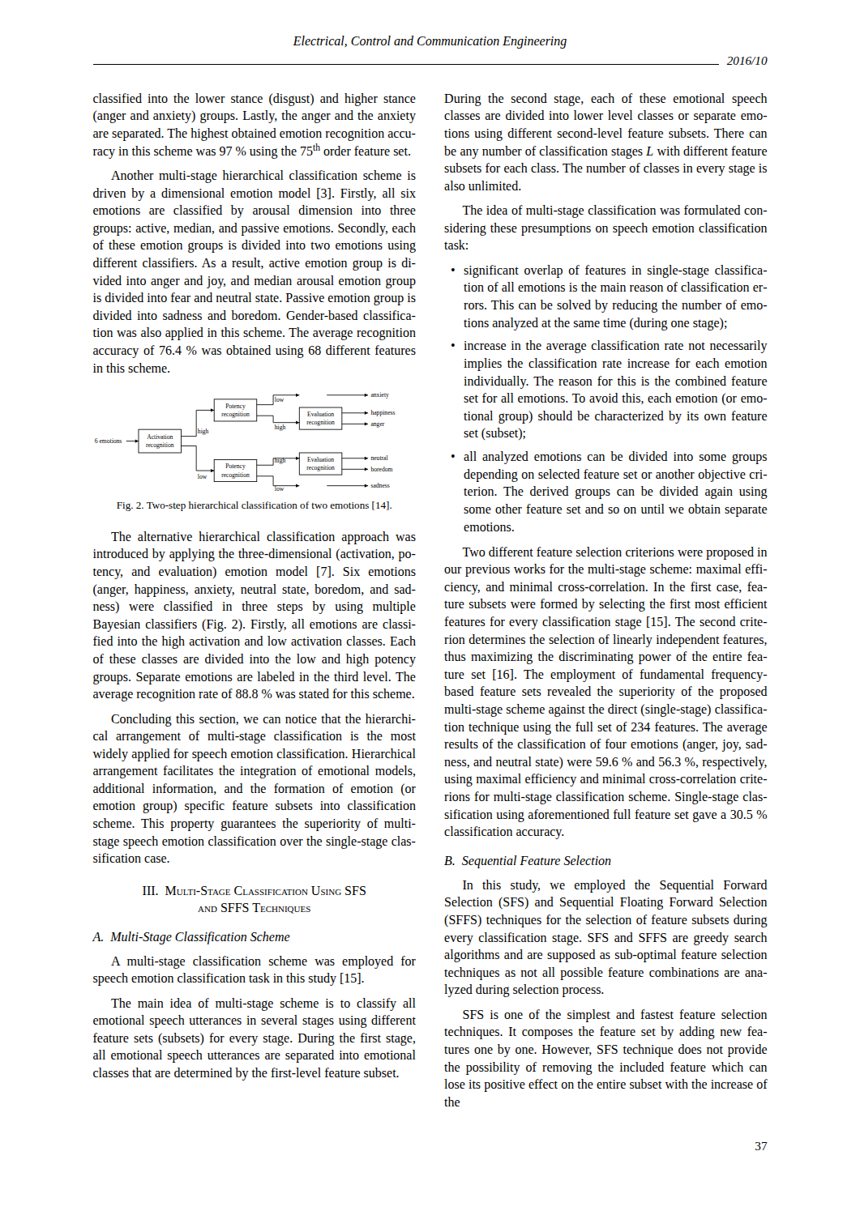Electrical, Control and Communication Engineering
2016/10
classified into the lower stance (disgust) and higher stance (anger and anxiety) groups. Lastly, the anger and the anxiety are separated. The highest obtained emotion recognition accuracy in this scheme was 97 % using the 75th order feature set.
Another multi-stage hierarchical classification scheme is driven by a dimensional emotion model [3]. Firstly, all six emotions are classified by arousal dimension into three groups: active, median, and passive emotions. Secondly, each of these emotion groups is divided into two emotions using different classifiers. As a result, active emotion group is divided into anger and joy, and median arousal emotion group is divided into fear and neutral state. Passive emotion group is divided into sadness and boredom. Gender-based classification was also applied in this scheme. The average recognition accuracy of 76.4 % was obtained using 68 different features in this scheme.
6 emotions Activation recognition high low Potency recognition Potency recognition low anxiety high Evaluation recognition happiness anger high low sadness Evaluation recognition neutral boredom
Fig. 2. Two-step hierarchical classification of two emotions [14].
The alternative hierarchical classification approach was introduced by applying the three-dimensional (activation, potency, and evaluation) emotion model [7]. Six emotions (anger, happiness, anxiety, neutral state, boredom, and sadness) were classified in three steps by using multiple Bayesian classifiers (Fig. 2). Firstly, all emotions are classified into the high activation and low activation classes. Each of these classes are divided into the low and high potency groups. Separate emotions are labeled in the third level. The average recognition rate of 88.8 % was stated for this scheme.
Concluding this section, we can notice that the hierarchical arrangement of multi-stage classification is the most widely applied for speech emotion classification. Hierarchical arrangement facilitates the integration of emotional models, additional information, and the formation of emotion (or emotion group) specific feature subsets into classification scheme. This property guarantees the superiority of multi-stage speech emotion classification over the single-stage classification case.
III. Multi-Stage Classification Using SFS
and SFFS Techniques
A. Multi-Stage Classification Scheme
A multi-stage classification scheme was employed for speech emotion classification task in this study [15].
The main idea of multi-stage scheme is to classify all emotional speech utterances in several stages using different feature sets (subsets) for every stage. During the first stage, all emotional speech utterances are separated into emotional classes that are determined by the first-level feature subset.
During the second stage, each of these emotional speech classes are divided into lower level classes or separate emotions using different second-level feature subsets. There can be any number of classification stages L with different feature subsets for each class. The number of classes in every stage is also unlimited.
The idea of multi-stage classification was formulated considering these presumptions on speech emotion classification task:
significant overlap of features in single-stage classification of all emotions is the main reason of classification errors. This can be solved by reducing the number of emotions analyzed at the same time (during one stage);
increase in the average classification rate not necessarily implies the classification rate increase for each emotion individually. The reason for this is the combined feature set for all emotions. To avoid this, each emotion (or emotional group) should be characterized by its own feature set (subset);
all analyzed emotions can be divided into some groups depending on selected feature set or another objective criterion. The derived groups can be divided again using some other feature set and so on until we obtain separate emotions.
Two different feature selection criterions were proposed in our previous works for the multi-stage scheme: maximal efficiency, and minimal cross-correlation. In the first case, feature subsets were formed by selecting the first most efficient features for every classification stage [15]. The second criterion determines the selection of linearly independent features, thus maximizing the discriminating power of the entire feature set [16]. The employment of fundamental frequency-based feature sets revealed the superiority of the proposed multi-stage scheme against the direct (single-stage) classification technique using the full set of 234 features. The average results of the classification of four emotions (anger, joy, sadness, and neutral state) were 59.6 % and 56.3 %, respectively, using maximal efficiency and minimal cross-correlation criterions for multi-stage classification scheme. Single-stage classification using aforementioned full feature set gave a 30.5 % classification accuracy.
B. Sequential Feature Selection
In this study, we employed the Sequential Forward Selection (SFS) and Sequential Floating Forward Selection (SFFS) techniques for the selection of feature subsets during every classification stage. SFS and SFFS are greedy search algorithms and are supposed as sub-optimal feature selection techniques as not all possible feature combinations are analyzed during selection process.
SFS is one of the simplest and fastest feature selection techniques. It composes the feature set by adding new features one by one. However, SFS technique does not provide the possibility of removing the included feature which can lose its positive effect on the entire subset with the increase of the
37